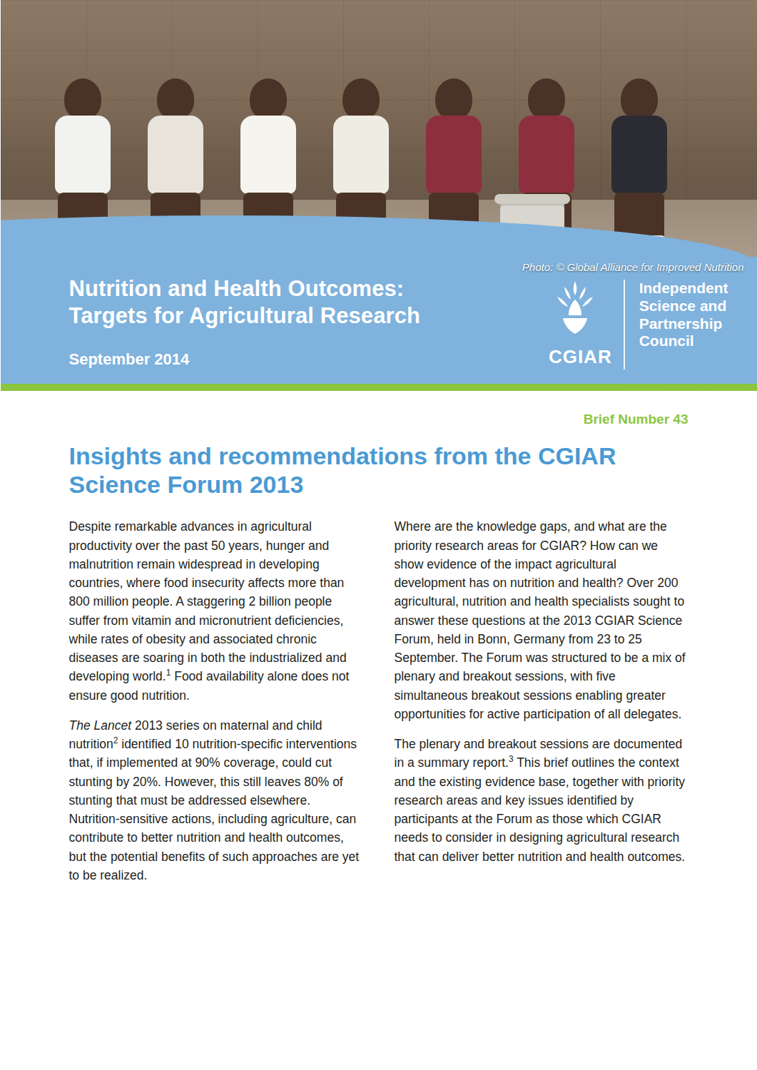Photo: © Global Alliance for Improved Nutrition
Nutrition and Health Outcomes:
Targets for Agricultural Research
September 2014
CGIAR
Independent
Science and
Partnership
Council
Brief Number 43
Insights and recommendations from the CGIAR Science Forum 2013
Despite remarkable advances in agricultural productivity over the past 50 years, hunger and malnutrition remain widespread in developing countries, where food insecurity affects more than 800 million people. A staggering 2 billion people suffer from vitamin and micronutrient deficiencies, while rates of obesity and associated chronic diseases are soaring in both the industrialized and developing world.1 Food availability alone does not ensure good nutrition.
The Lancet 2013 series on maternal and child nutrition2 identified 10 nutrition-specific interventions that, if implemented at 90% coverage, could cut stunting by 20%. However, this still leaves 80% of stunting that must be addressed elsewhere. Nutrition-sensitive actions, including agriculture, can contribute to better nutrition and health outcomes, but the potential benefits of such approaches are yet to be realized.
Where are the knowledge gaps, and what are the priority research areas for CGIAR? How can we show evidence of the impact agricultural development has on nutrition and health? Over 200 agricultural, nutrition and health specialists sought to answer these questions at the 2013 CGIAR Science Forum, held in Bonn, Germany from 23 to 25 September. The Forum was structured to be a mix of plenary and breakout sessions, with five simultaneous breakout sessions enabling greater opportunities for active participation of all delegates.
The plenary and breakout sessions are documented in a summary report.3 This brief outlines the context and the existing evidence base, together with priority research areas and key issues identified by participants at the Forum as those which CGIAR needs to consider in designing agricultural research that can deliver better nutrition and health outcomes.